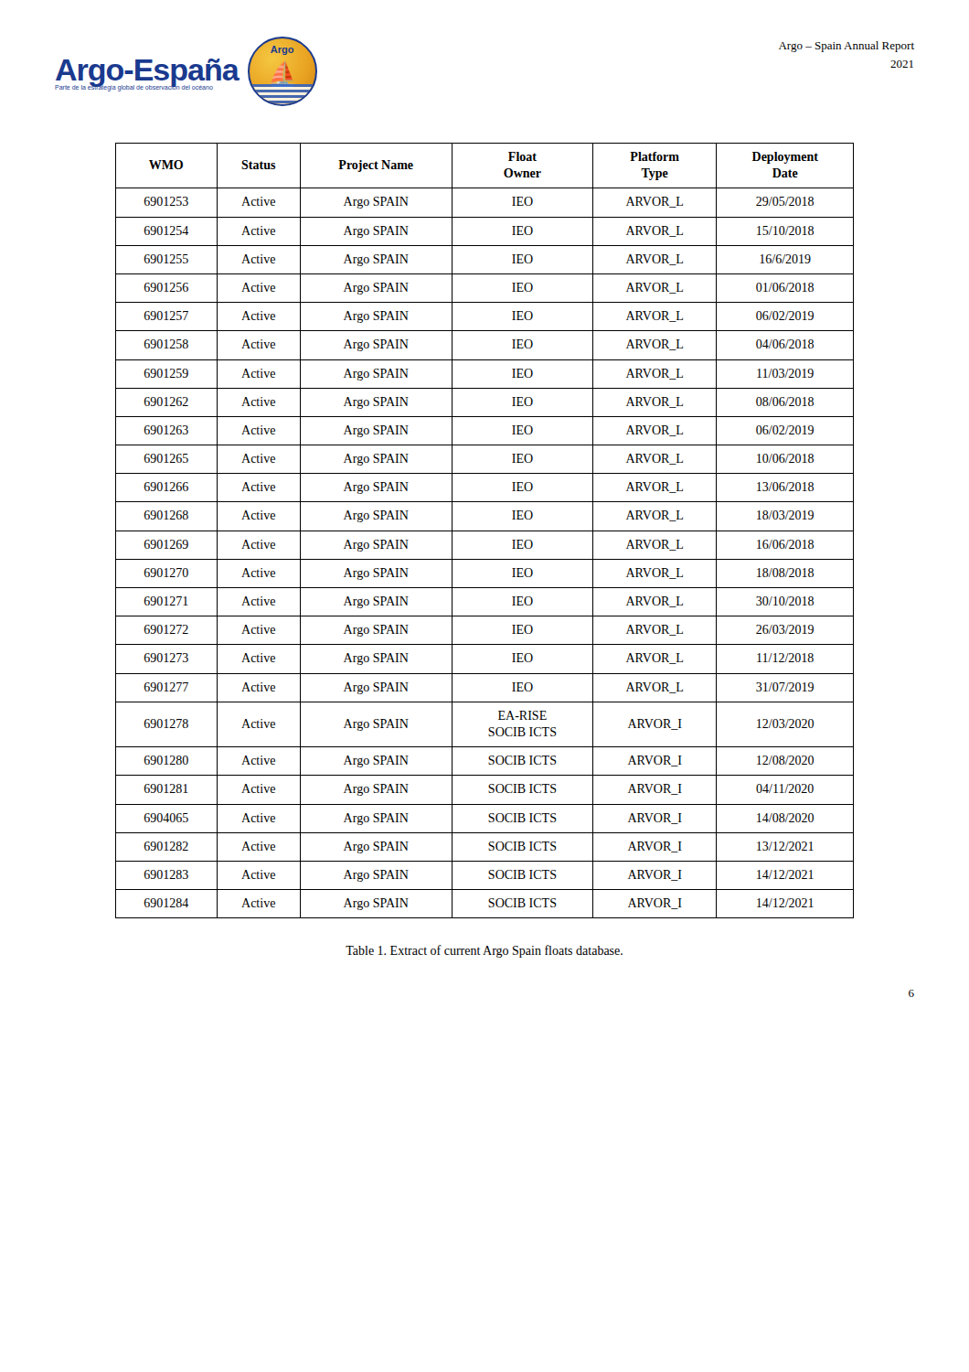Argo-España Parte de la estrategia global de observación del océano
Argo ⛵
Argo – Spain Annual Report
2021
Table 1. Extract of current Argo Spain floats database.
| WMO | Status | Project Name | Float Owner | Platform Type | Deployment Date |
| --- | --- | --- | --- | --- | --- |
| 6901253 | Active | Argo SPAIN | IEO | ARVOR_L | 29/05/2018 |
| 6901254 | Active | Argo SPAIN | IEO | ARVOR_L | 15/10/2018 |
| 6901255 | Active | Argo SPAIN | IEO | ARVOR_L | 16/6/2019 |
| 6901256 | Active | Argo SPAIN | IEO | ARVOR_L | 01/06/2018 |
| 6901257 | Active | Argo SPAIN | IEO | ARVOR_L | 06/02/2019 |
| 6901258 | Active | Argo SPAIN | IEO | ARVOR_L | 04/06/2018 |
| 6901259 | Active | Argo SPAIN | IEO | ARVOR_L | 11/03/2019 |
| 6901262 | Active | Argo SPAIN | IEO | ARVOR_L | 08/06/2018 |
| 6901263 | Active | Argo SPAIN | IEO | ARVOR_L | 06/02/2019 |
| 6901265 | Active | Argo SPAIN | IEO | ARVOR_L | 10/06/2018 |
| 6901266 | Active | Argo SPAIN | IEO | ARVOR_L | 13/06/2018 |
| 6901268 | Active | Argo SPAIN | IEO | ARVOR_L | 18/03/2019 |
| 6901269 | Active | Argo SPAIN | IEO | ARVOR_L | 16/06/2018 |
| 6901270 | Active | Argo SPAIN | IEO | ARVOR_L | 18/08/2018 |
| 6901271 | Active | Argo SPAIN | IEO | ARVOR_L | 30/10/2018 |
| 6901272 | Active | Argo SPAIN | IEO | ARVOR_L | 26/03/2019 |
| 6901273 | Active | Argo SPAIN | IEO | ARVOR_L | 11/12/2018 |
| 6901277 | Active | Argo SPAIN | IEO | ARVOR_L | 31/07/2019 |
| 6901278 | Active | Argo SPAIN | EA-RISE SOCIB ICTS | ARVOR_I | 12/03/2020 |
| 6901280 | Active | Argo SPAIN | SOCIB ICTS | ARVOR_I | 12/08/2020 |
| 6901281 | Active | Argo SPAIN | SOCIB ICTS | ARVOR_I | 04/11/2020 |
| 6904065 | Active | Argo SPAIN | SOCIB ICTS | ARVOR_I | 14/08/2020 |
| 6901282 | Active | Argo SPAIN | SOCIB ICTS | ARVOR_I | 13/12/2021 |
| 6901283 | Active | Argo SPAIN | SOCIB ICTS | ARVOR_I | 14/12/2021 |
| 6901284 | Active | Argo SPAIN | SOCIB ICTS | ARVOR_I | 14/12/2021 |
6